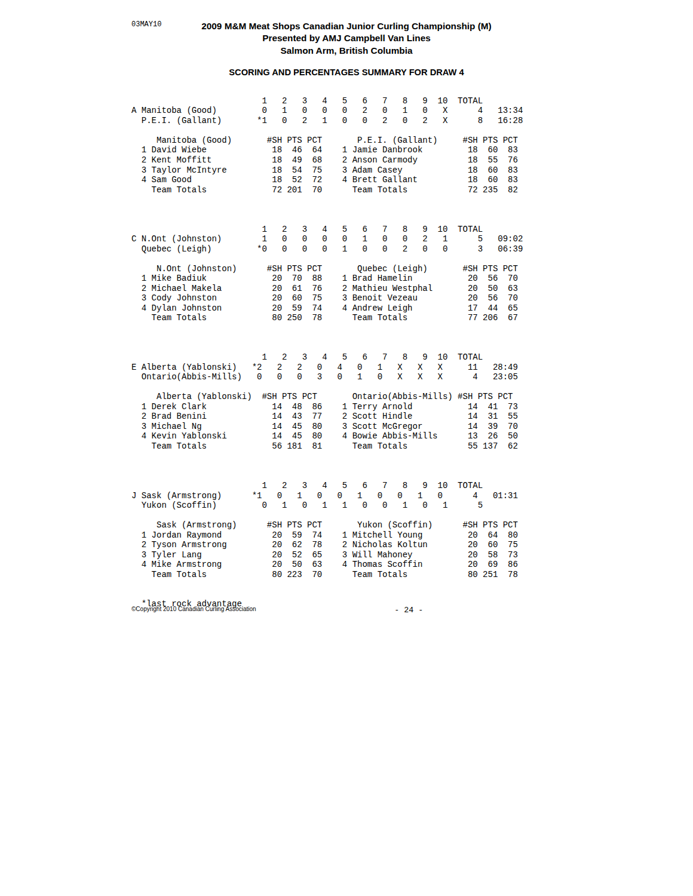03MAY10
2009 M&M Meat Shops Canadian Junior Curling Championship (M)
Presented by AMJ Campbell Van Lines
Salmon Arm, British Columbia
SCORING AND PERCENTAGES SUMMARY FOR DRAW 4
                          1   2   3   4   5   6   7   8   9  10  TOTAL
A Manitoba (Good)         0   1   0   0   0   2   0   1   0   X      4   13:34
  P.E.I. (Gallant)       *1   0   2   1   0   0   2   0   2   X      8   16:28

     Manitoba (Good)       #SH PTS PCT       P.E.I. (Gallant)     #SH PTS PCT
  1 David Wiebe             18  46  64    1 Jamie Danbrook         18  60  83
  2 Kent Moffitt            18  49  68    2 Anson Carmody          18  55  76
  3 Taylor McIntyre         18  54  75    3 Adam Casey             18  60  83
  4 Sam Good                18  52  72    4 Brett Gallant          18  60  83
    Team Totals             72 201  70      Team Totals            72 235  82



                          1   2   3   4   5   6   7   8   9  10  TOTAL
C N.Ont (Johnston)        1   0   0   0   0   1   0   0   2   1      5   09:02
  Quebec (Leigh)         *0   0   0   0   1   0   0   2   0   0      3   06:39

     N.Ont (Johnston)      #SH PTS PCT       Quebec (Leigh)       #SH PTS PCT
  1 Mike Badiuk             20  70  88    1 Brad Hamelin           20  56  70
  2 Michael Makela          20  61  76    2 Mathieu Westphal       20  50  63
  3 Cody Johnston           20  60  75    3 Benoit Vezeau          20  56  70
  4 Dylan Johnston          20  59  74    4 Andrew Leigh           17  44  65
    Team Totals             80 250  78      Team Totals            77 206  67



                          1   2   3   4   5   6   7   8   9  10  TOTAL
E Alberta (Yablonski)   *2   2   2   0   4   0   1   X   X   X     11   28:49
  Ontario(Abbis-Mills)   0   0   0   3   0   1   0   X   X   X      4   23:05

     Alberta (Yablonski)  #SH PTS PCT       Ontario(Abbis-Mills) #SH PTS PCT
  1 Derek Clark             14  48  86    1 Terry Arnold           14  41  73
  2 Brad Benini             14  43  77    2 Scott Hindle           14  31  55
  3 Michael Ng              14  45  80    3 Scott McGregor         14  39  70
  4 Kevin Yablonski         14  45  80    4 Bowie Abbis-Mills      13  26  50
    Team Totals             56 181  81      Team Totals            55 137  62



                          1   2   3   4   5   6   7   8   9  10  TOTAL
J Sask (Armstrong)      *1   0   1   0   0   1   0   0   1   0      4   01:31
  Yukon (Scoffin)         0   1   0   1   1   0   0   1   0   1      5

     Sask (Armstrong)      #SH PTS PCT       Yukon (Scoffin)      #SH PTS PCT
  1 Jordan Raymond          20  59  74    1 Mitchell Young         20  64  80
  2 Tyson Armstrong         20  62  78    2 Nicholas Koltun        20  60  75
  3 Tyler Lang              20  52  65    3 Will Mahoney           20  58  73
  4 Mike Armstrong          20  50  63    4 Thomas Scoffin         20  69  86
    Team Totals             80 223  70      Team Totals            80 251  78


  *last rock advantage
©Copyright 2010 Canadian Curling Association
- 24 -